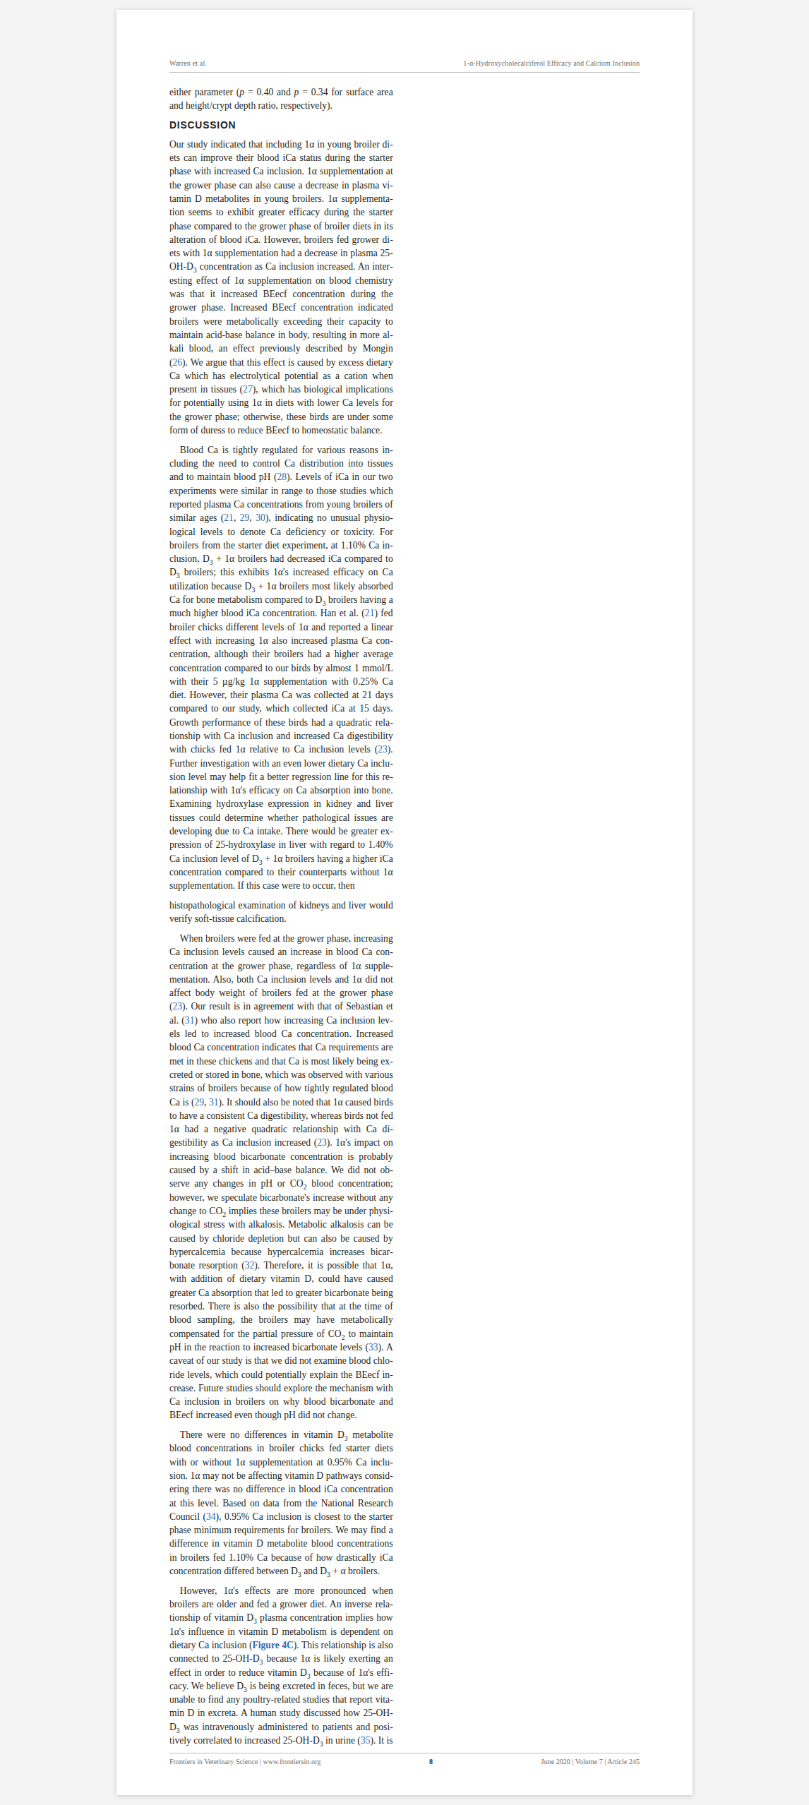Warren et al. 1-α-Hydroxycholecalciferol Efficacy and Calcium Inclusion
either parameter (p = 0.40 and p = 0.34 for surface area and height/crypt depth ratio, respectively).
Discussion
Our study indicated that including 1α in young broiler diets can improve their blood iCa status during the starter phase with increased Ca inclusion. 1α supplementation at the grower phase can also cause a decrease in plasma vitamin D metabolites in young broilers. 1α supplementation seems to exhibit greater efficacy during the starter phase compared to the grower phase of broiler diets in its alteration of blood iCa. However, broilers fed grower diets with 1α supplementation had a decrease in plasma 25-OH-D3 concentration as Ca inclusion increased. An interesting effect of 1α supplementation on blood chemistry was that it increased BEecf concentration during the grower phase. Increased BEecf concentration indicated broilers were metabolically exceeding their capacity to maintain acid-base balance in body, resulting in more alkali blood, an effect previously described by Mongin (26). We argue that this effect is caused by excess dietary Ca which has electrolytical potential as a cation when present in tissues (27), which has biological implications for potentially using 1α in diets with lower Ca levels for the grower phase; otherwise, these birds are under some form of duress to reduce BEecf to homeostatic balance.
Blood Ca is tightly regulated for various reasons including the need to control Ca distribution into tissues and to maintain blood pH (28). Levels of iCa in our two experiments were similar in range to those studies which reported plasma Ca concentrations from young broilers of similar ages (21, 29, 30), indicating no unusual physiological levels to denote Ca deficiency or toxicity. For broilers from the starter diet experiment, at 1.10% Ca inclusion, D3 + 1α broilers had decreased iCa compared to D3 broilers; this exhibits 1α's increased efficacy on Ca utilization because D3 + 1α broilers most likely absorbed Ca for bone metabolism compared to D3 broilers having a much higher blood iCa concentration. Han et al. (21) fed broiler chicks different levels of 1α and reported a linear effect with increasing 1α also increased plasma Ca concentration, although their broilers had a higher average concentration compared to our birds by almost 1 mmol/L with their 5 µg/kg 1α supplementation with 0.25% Ca diet. However, their plasma Ca was collected at 21 days compared to our study, which collected iCa at 15 days. Growth performance of these birds had a quadratic relationship with Ca inclusion and increased Ca digestibility with chicks fed 1α relative to Ca inclusion levels (23). Further investigation with an even lower dietary Ca inclusion level may help fit a better regression line for this relationship with 1α's efficacy on Ca absorption into bone. Examining hydroxylase expression in kidney and liver tissues could determine whether pathological issues are developing due to Ca intake. There would be greater expression of 25-hydroxylase in liver with regard to 1.40% Ca inclusion level of D3 + 1α broilers having a higher iCa concentration compared to their counterparts without 1α supplementation. If this case were to occur, then
histopathological examination of kidneys and liver would verify soft-tissue calcification.
When broilers were fed at the grower phase, increasing Ca inclusion levels caused an increase in blood Ca concentration at the grower phase, regardless of 1α supplementation. Also, both Ca inclusion levels and 1α did not affect body weight of broilers fed at the grower phase (23). Our result is in agreement with that of Sebastian et al. (31) who also report how increasing Ca inclusion levels led to increased blood Ca concentration. Increased blood Ca concentration indicates that Ca requirements are met in these chickens and that Ca is most likely being excreted or stored in bone, which was observed with various strains of broilers because of how tightly regulated blood Ca is (29, 31). It should also be noted that 1α caused birds to have a consistent Ca digestibility, whereas birds not fed 1α had a negative quadratic relationship with Ca digestibility as Ca inclusion increased (23). 1α's impact on increasing blood bicarbonate concentration is probably caused by a shift in acid–base balance. We did not observe any changes in pH or CO2 blood concentration; however, we speculate bicarbonate's increase without any change to CO2 implies these broilers may be under physiological stress with alkalosis. Metabolic alkalosis can be caused by chloride depletion but can also be caused by hypercalcemia because hypercalcemia increases bicarbonate resorption (32). Therefore, it is possible that 1α, with addition of dietary vitamin D, could have caused greater Ca absorption that led to greater bicarbonate being resorbed. There is also the possibility that at the time of blood sampling, the broilers may have metabolically compensated for the partial pressure of CO2 to maintain pH in the reaction to increased bicarbonate levels (33). A caveat of our study is that we did not examine blood chloride levels, which could potentially explain the BEecf increase. Future studies should explore the mechanism with Ca inclusion in broilers on why blood bicarbonate and BEecf increased even though pH did not change.
There were no differences in vitamin D3 metabolite blood concentrations in broiler chicks fed starter diets with or without 1α supplementation at 0.95% Ca inclusion. 1α may not be affecting vitamin D pathways considering there was no difference in blood iCa concentration at this level. Based on data from the National Research Council (34), 0.95% Ca inclusion is closest to the starter phase minimum requirements for broilers. We may find a difference in vitamin D metabolite blood concentrations in broilers fed 1.10% Ca because of how drastically iCa concentration differed between D3 and D3 + α broilers.
However, 1α's effects are more pronounced when broilers are older and fed a grower diet. An inverse relationship of vitamin D3 plasma concentration implies how 1α's influence in vitamin D metabolism is dependent on dietary Ca inclusion (Figure 4C). This relationship is also connected to 25-OH-D3 because 1α is likely exerting an effect in order to reduce vitamin D3 because of 1α's efficacy. We believe D3 is being excreted in feces, but we are unable to find any poultry-related studies that report vitamin D in excreta. A human study discussed how 25-OH-D3 was intravenously administered to patients and positively correlated to increased 25-OH-D3 in urine (35). It is
Frontiers in Veterinary Science | www.frontiersin.org 8 June 2020 | Volume 7 | Article 245